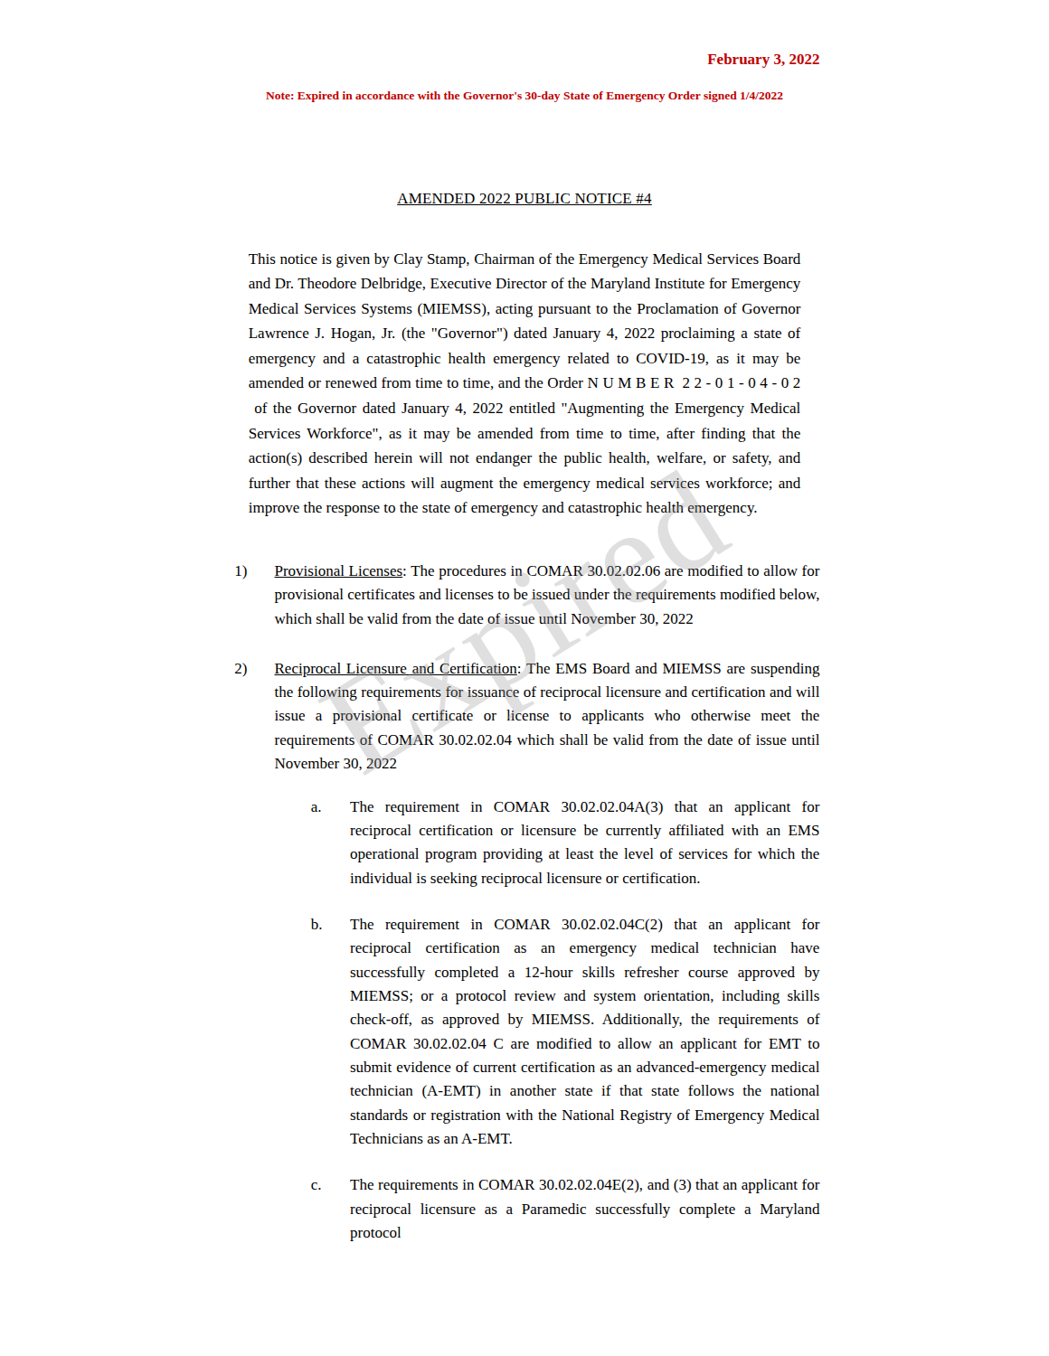Expired
February 3, 2022
Note: Expired in accordance with the Governor's 30-day State of Emergency Order signed 1/4/2022
AMENDED 2022 PUBLIC NOTICE #4
This notice is given by Clay Stamp, Chairman of the Emergency Medical Services Board and Dr. Theodore Delbridge, Executive Director of the Maryland Institute for Emergency Medical Services Systems (MIEMSS), acting pursuant to the Proclamation of Governor Lawrence J. Hogan, Jr. (the "Governor") dated January 4, 2022 proclaiming a state of emergency and a catastrophic health emergency related to COVID-19, as it may be amended or renewed from time to time, and the Order N U M B E R 2 2 - 0 1 - 0 4 - 0 2 of the Governor dated January 4, 2022 entitled "Augmenting the Emergency Medical Services Workforce", as it may be amended from time to time, after finding that the action(s) described herein will not endanger the public health, welfare, or safety, and further that these actions will augment the emergency medical services workforce; and improve the response to the state of emergency and catastrophic health emergency.
Provisional Licenses: The procedures in COMAR 30.02.02.06 are modified to allow for provisional certificates and licenses to be issued under the requirements modified below, which shall be valid from the date of issue until November 30, 2022
Reciprocal Licensure and Certification: The EMS Board and MIEMSS are suspending the following requirements for issuance of reciprocal licensure and certification and will issue a provisional certificate or license to applicants who otherwise meet the requirements of COMAR 30.02.02.04 which shall be valid from the date of issue until November 30, 2022
The requirement in COMAR 30.02.02.04A(3) that an applicant for reciprocal certification or licensure be currently affiliated with an EMS operational program providing at least the level of services for which the individual is seeking reciprocal licensure or certification.
The requirement in COMAR 30.02.02.04C(2) that an applicant for reciprocal certification as an emergency medical technician have successfully completed a 12-hour skills refresher course approved by MIEMSS; or a protocol review and system orientation, including skills check-off, as approved by MIEMSS. Additionally, the requirements of COMAR 30.02.02.04 C are modified to allow an applicant for EMT to submit evidence of current certification as an advanced-emergency medical technician (A-EMT) in another state if that state follows the national standards or registration with the National Registry of Emergency Medical Technicians as an A-EMT.
The requirements in COMAR 30.02.02.04E(2), and (3) that an applicant for reciprocal licensure as a Paramedic successfully complete a Maryland protocol